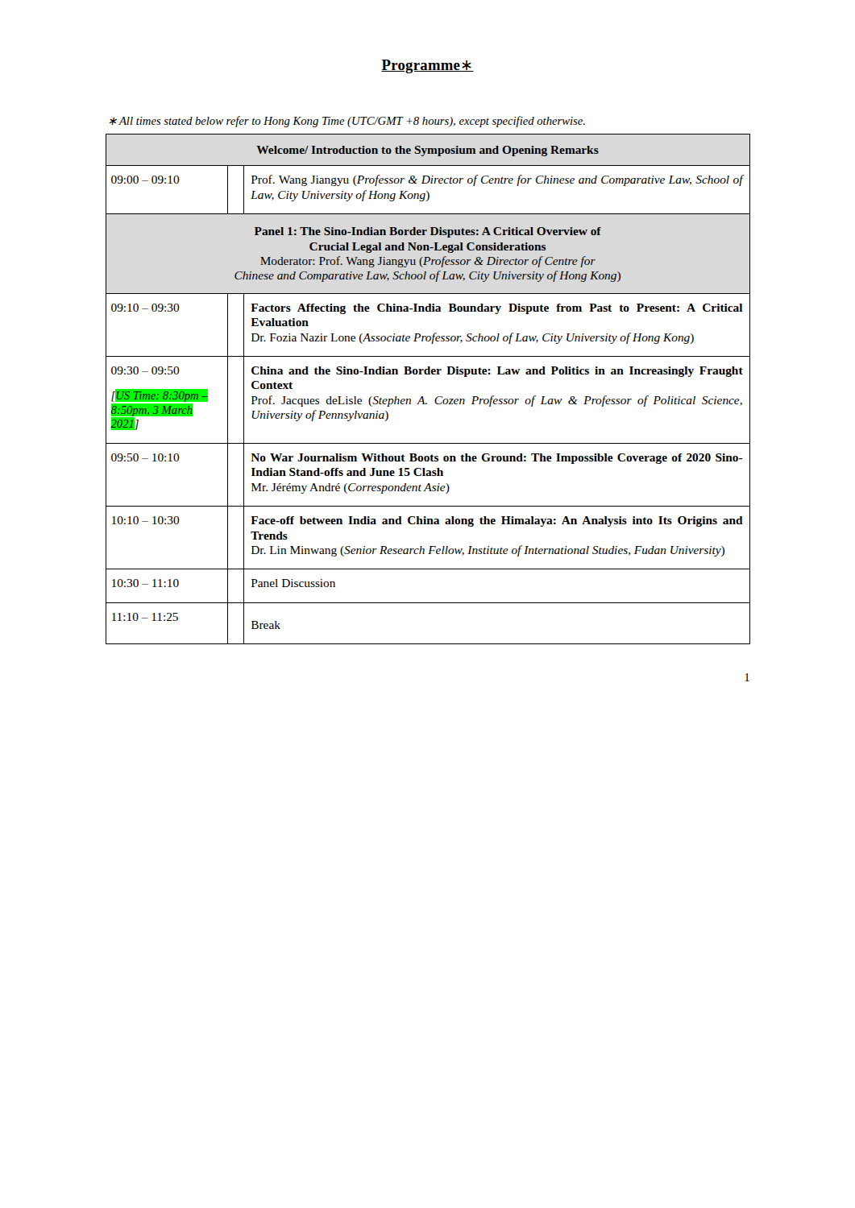Programme∗
∗ All times stated below refer to Hong Kong Time (UTC/GMT +8 hours), except specified otherwise.
| Welcome/ Introduction to the Symposium and Opening Remarks |
| 09:00 – 09:10 | | Prof. Wang Jiangyu ( Professor & Director of Centre for Chinese and Comparative Law, School of Law, City University of Hong Kong ) |
| Panel 1: The Sino-Indian Border Disputes: A Critical Overview of Crucial Legal and Non-Legal Considerations Moderator: Prof. Wang Jiangyu ( Professor & Director of Centre for Chinese and Comparative Law, School of Law, City University of Hong Kong ) |
| 09:10 – 09:30 | | Factors Affecting the China-India Boundary Dispute from Past to Present: A Critical Evaluation Dr. Fozia Nazir Lone ( Associate Professor, School of Law, City University of Hong Kong ) |
| 09:30 – 09:50 [ US Time: 8:30pm – 8:50pm, 3 March 2021 ] | | China and the Sino-Indian Border Dispute: Law and Politics in an Increasingly Fraught Context Prof. Jacques deLisle ( Stephen A. Cozen Professor of Law & Professor of Political Science, University of Pennsylvania ) |
| 09:50 – 10:10 | | No War Journalism Without Boots on the Ground: The Impossible Coverage of 2020 Sino-Indian Stand-offs and June 15 Clash Mr. Jérémy André ( Correspondent Asie ) |
| 10:10 – 10:30 | | Face-off between India and China along the Himalaya: An Analysis into Its Origins and Trends Dr. Lin Minwang ( Senior Research Fellow, Institute of International Studies, Fudan University ) |
| 10:30 – 11:10 | | Panel Discussion |
| 11:10 – 11:25 | | Break |
1